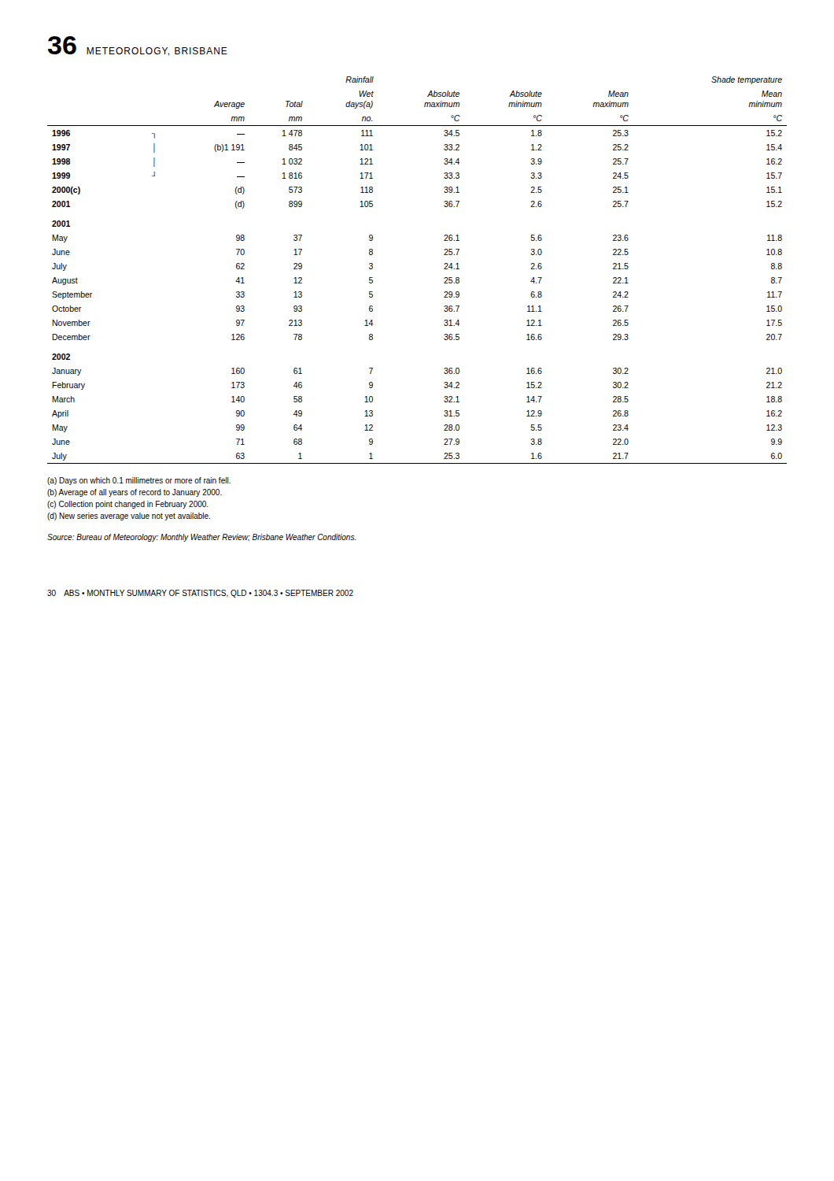36
METEOROLOGY, BRISBANE
| | | | | Rainfall | | | | Shade temperature |
| --- | --- | --- | --- | --- | --- | --- | --- | --- |
| | | Average | Total | Wet days(a) | Absolute maximum | Absolute minimum | Mean maximum | Mean minimum |
| | | mm | mm | no. | °C | °C | °C | °C |
| 1996 | ┐ | | 1 478 | 111 | 34.5 | 1.8 | 25.3 | 15.2 |
| 1997 | │ | (b)1 191 | 845 | 101 | 33.2 | 1.2 | 25.2 | 15.4 |
| 1998 | │ | | 1 032 | 121 | 34.4 | 3.9 | 25.7 | 16.2 |
| 1999 | ┘ | | 1 816 | 171 | 33.3 | 3.3 | 24.5 | 15.7 |
| 2000(c) | | (d) | 573 | 118 | 39.1 | 2.5 | 25.1 | 15.1 |
| 2001 | | (d) | 899 | 105 | 36.7 | 2.6 | 25.7 | 15.2 |
| 2001 |
| May | | 98 | 37 | 9 | 26.1 | 5.6 | 23.6 | 11.8 |
| June | | 70 | 17 | 8 | 25.7 | 3.0 | 22.5 | 10.8 |
| July | | 62 | 29 | 3 | 24.1 | 2.6 | 21.5 | 8.8 |
| August | | 41 | 12 | 5 | 25.8 | 4.7 | 22.1 | 8.7 |
| September | | 33 | 13 | 5 | 29.9 | 6.8 | 24.2 | 11.7 |
| October | | 93 | 93 | 6 | 36.7 | 11.1 | 26.7 | 15.0 |
| November | | 97 | 213 | 14 | 31.4 | 12.1 | 26.5 | 17.5 |
| December | | 126 | 78 | 8 | 36.5 | 16.6 | 29.3 | 20.7 |
| 2002 |
| January | | 160 | 61 | 7 | 36.0 | 16.6 | 30.2 | 21.0 |
| February | | 173 | 46 | 9 | 34.2 | 15.2 | 30.2 | 21.2 |
| March | | 140 | 58 | 10 | 32.1 | 14.7 | 28.5 | 18.8 |
| April | | 90 | 49 | 13 | 31.5 | 12.9 | 26.8 | 16.2 |
| May | | 99 | 64 | 12 | 28.0 | 5.5 | 23.4 | 12.3 |
| June | | 71 | 68 | 9 | 27.9 | 3.8 | 22.0 | 9.9 |
| July | | 63 | 1 | 1 | 25.3 | 1.6 | 21.7 | 6.0 |
(a) Days on which 0.1 millimetres or more of rain fell.
(b) Average of all years of record to January 2000.
(c) Collection point changed in February 2000.
(d) New series average value not yet available.
Source: Bureau of Meteorology: Monthly Weather Review; Brisbane Weather Conditions.
30 ABS • MONTHLY SUMMARY OF STATISTICS, QLD • 1304.3 • SEPTEMBER 2002